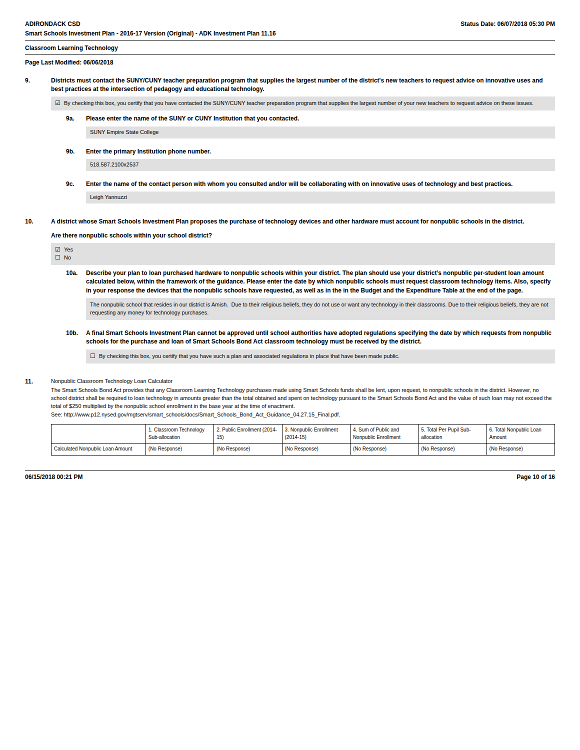ADIRONDACK CSD
Status Date: 06/07/2018 05:30 PM
Smart Schools Investment Plan - 2016-17 Version (Original) - ADK Investment Plan 11.16
Classroom Learning Technology
Page Last Modified: 06/06/2018
9.
Districts must contact the SUNY/CUNY teacher preparation program that supplies the largest number of the district's new teachers to request advice on innovative uses and best practices at the intersection of pedagogy and educational technology.
☑
By checking this box, you certify that you have contacted the SUNY/CUNY teacher preparation program that supplies the largest number of your new teachers to request advice on these issues.
9a.
Please enter the name of the SUNY or CUNY Institution that you contacted.
SUNY Empire State College
9b.
Enter the primary Institution phone number.
518.587.2100x2537
9c.
Enter the name of the contact person with whom you consulted and/or will be collaborating with on innovative uses of technology and best practices.
Leigh Yannuzzi
10.
A district whose Smart Schools Investment Plan proposes the purchase of technology devices and other hardware must account for nonpublic schools in the district.
Are there nonpublic schools within your school district?
☑
Yes
☐
No
10a.
Describe your plan to loan purchased hardware to nonpublic schools within your district. The plan should use your district’s nonpublic per-student loan amount calculated below, within the framework of the guidance. Please enter the date by which nonpublic schools must request classroom technology items. Also, specify in your response the devices that the nonpublic schools have requested, as well as in the in the Budget and the Expenditure Table at the end of the page.
The nonpublic school that resides in our district is Amish. Due to their religious beliefs, they do not use or want any technology in their classrooms. Due to their religious beliefs, they are not requesting any money for technology purchases.
10b.
A final Smart Schools Investment Plan cannot be approved until school authorities have adopted regulations specifying the date by which requests from nonpublic schools for the purchase and loan of Smart Schools Bond Act classroom technology must be received by the district.
☐
By checking this box, you certify that you have such a plan and associated regulations in place that have been made public.
11.
Nonpublic Classroom Technology Loan Calculator
The Smart Schools Bond Act provides that any Classroom Learning Technology purchases made using Smart Schools funds shall be lent, upon request, to nonpublic schools in the district. However, no school district shall be required to loan technology in amounts greater than the total obtained and spent on technology pursuant to the Smart Schools Bond Act and the value of such loan may not exceed the total of $250 multiplied by the nonpublic school enrollment in the base year at the time of enactment.
See: http://www.p12.nysed.gov/mgtserv/smart_schools/docs/Smart_Schools_Bond_Act_Guidance_04.27.15_Final.pdf.
| | 1. Classroom Technology Sub-allocation | 2. Public Enrollment (2014-15) | 3. Nonpublic Enrollment (2014-15) | 4. Sum of Public and Nonpublic Enrollment | 5. Total Per Pupil Sub-allocation | 6. Total Nonpublic Loan Amount |
| --- | --- | --- | --- | --- | --- | --- |
| Calculated Nonpublic Loan Amount | (No Response) | (No Response) | (No Response) | (No Response) | (No Response) | (No Response) |
06/15/2018 00:21 PM
Page 10 of 16